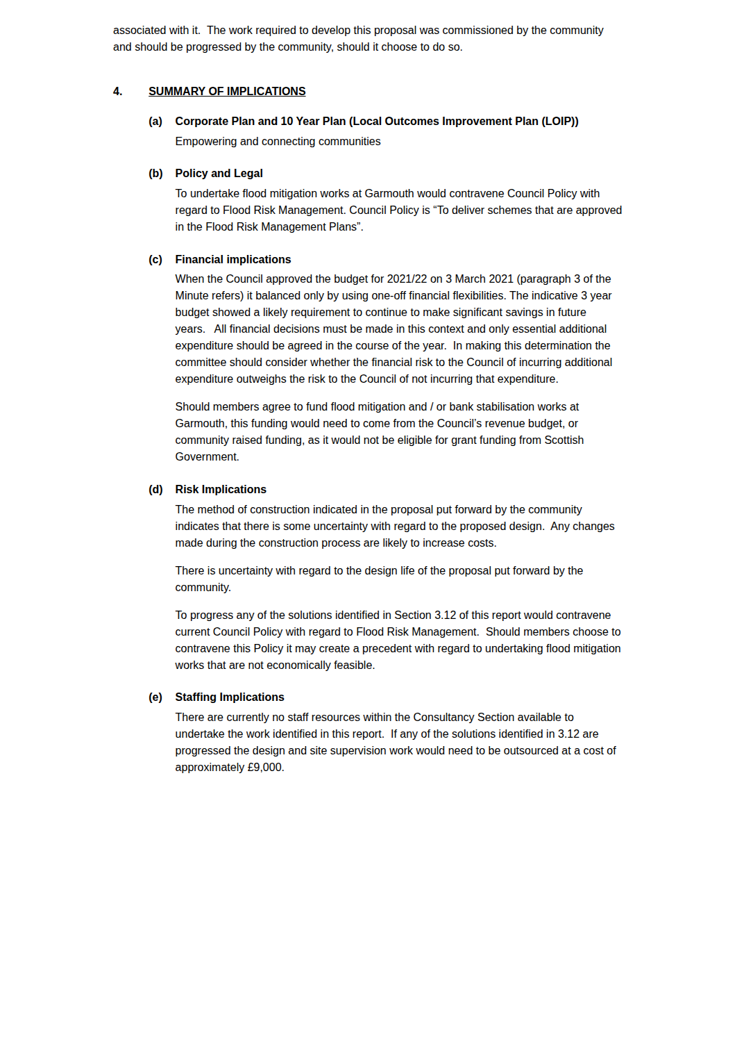associated with it. The work required to develop this proposal was commissioned by the community and should be progressed by the community, should it choose to do so.
4. Summary of Implications
(a)
Corporate Plan and 10 Year Plan (Local Outcomes Improvement Plan (LOIP))
Empowering and connecting communities
(b)
Policy and Legal
To undertake flood mitigation works at Garmouth would contravene Council Policy with regard to Flood Risk Management. Council Policy is “To deliver schemes that are approved in the Flood Risk Management Plans”.
(c)
Financial implications
When the Council approved the budget for 2021/22 on 3 March 2021 (paragraph 3 of the Minute refers) it balanced only by using one-off financial flexibilities. The indicative 3 year budget showed a likely requirement to continue to make significant savings in future years. All financial decisions must be made in this context and only essential additional expenditure should be agreed in the course of the year. In making this determination the committee should consider whether the financial risk to the Council of incurring additional expenditure outweighs the risk to the Council of not incurring that expenditure.
Should members agree to fund flood mitigation and / or bank stabilisation works at Garmouth, this funding would need to come from the Council’s revenue budget, or community raised funding, as it would not be eligible for grant funding from Scottish Government.
(d)
Risk Implications
The method of construction indicated in the proposal put forward by the community indicates that there is some uncertainty with regard to the proposed design. Any changes made during the construction process are likely to increase costs.
There is uncertainty with regard to the design life of the proposal put forward by the community.
To progress any of the solutions identified in Section 3.12 of this report would contravene current Council Policy with regard to Flood Risk Management. Should members choose to contravene this Policy it may create a precedent with regard to undertaking flood mitigation works that are not economically feasible.
(e)
Staffing Implications
There are currently no staff resources within the Consultancy Section available to undertake the work identified in this report. If any of the solutions identified in 3.12 are progressed the design and site supervision work would need to be outsourced at a cost of approximately £9,000.